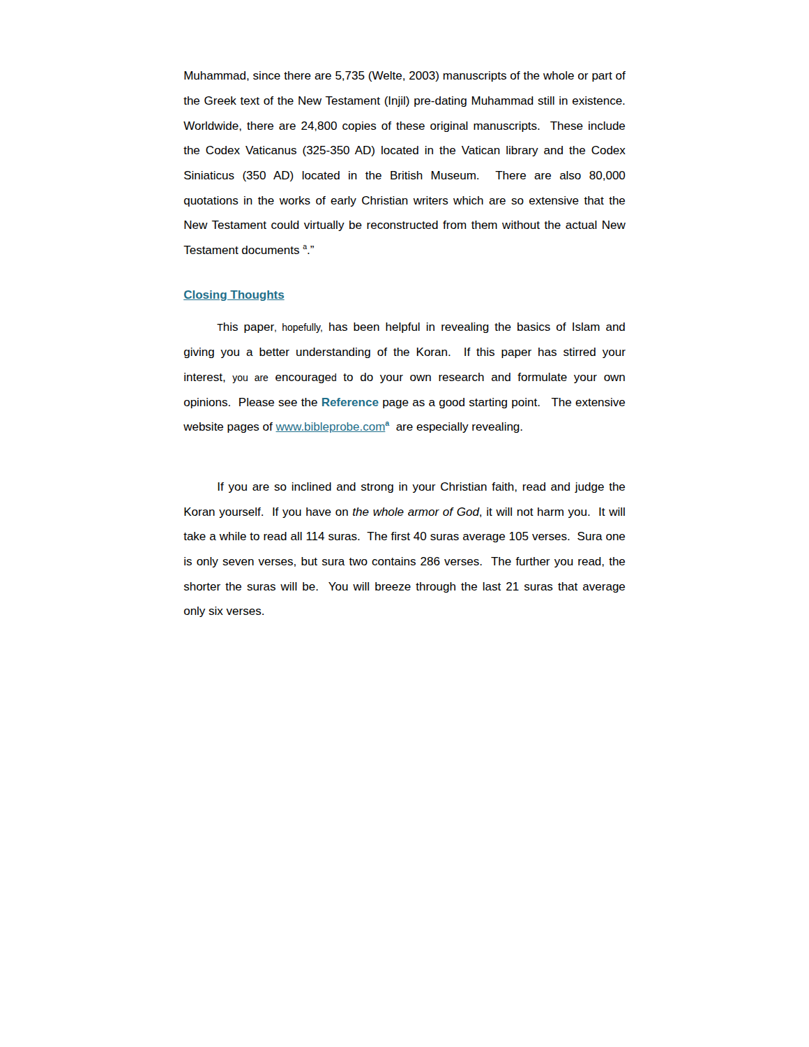Muhammad, since there are 5,735 (Welte, 2003) manuscripts of the whole or part of the Greek text of the New Testament (Injil) pre-dating Muhammad still in existence. Worldwide, there are 24,800 copies of these original manuscripts. These include the Codex Vaticanus (325-350 AD) located in the Vatican library and the Codex Siniaticus (350 AD) located in the British Museum. There are also 80,000 quotations in the works of early Christian writers which are so extensive that the New Testament could virtually be reconstructed from them without the actual New Testament documents a.”
Closing Thoughts
This paper, hopefully, has been helpful in revealing the basics of Islam and giving you a better understanding of the Koran. If this paper has stirred your interest, you are encouraged to do your own research and formulate your own opinions. Please see the Reference page as a good starting point. The extensive website pages of www.bibleprobe.coma are especially revealing.
If you are so inclined and strong in your Christian faith, read and judge the Koran yourself. If you have on the whole armor of God, it will not harm you. It will take a while to read all 114 suras. The first 40 suras average 105 verses. Sura one is only seven verses, but sura two contains 286 verses. The further you read, the shorter the suras will be. You will breeze through the last 21 suras that average only six verses.